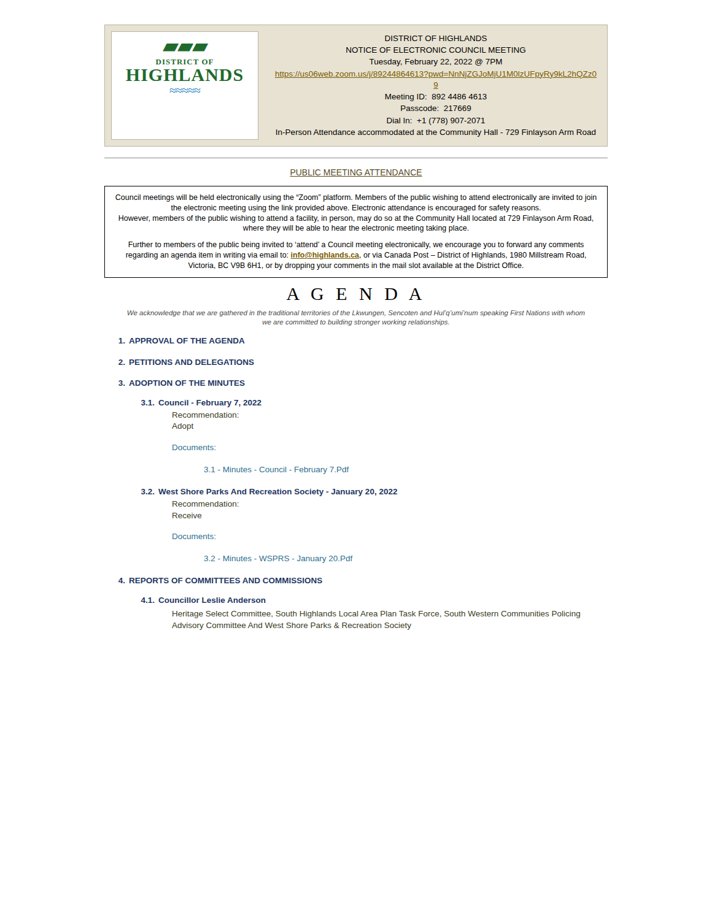▰▰▰ DISTRICT OF HIGHLANDS ≈≈≈≈≈
DISTRICT OF HIGHLANDS
NOTICE OF ELECTRONIC COUNCIL MEETING
Tuesday, February 22, 2022 @ 7PM
https://us06web.zoom.us/j/89244864613?pwd=NnNjZGJoMjU1M0lzUFpyRy9kL2hQZz09
Meeting ID: 892 4486 4613
Passcode: 217669
Dial In: +1 (778) 907-2071
In-Person Attendance accommodated at the Community Hall - 729 Finlayson Arm Road
PUBLIC MEETING ATTENDANCE
Council meetings will be held electronically using the “Zoom” platform. Members of the public wishing to attend electronically are invited to join the electronic meeting using the link provided above. Electronic attendance is encouraged for safety reasons.
However, members of the public wishing to attend a facility, in person, may do so at the Community Hall located at 729 Finlayson Arm Road, where they will be able to hear the electronic meeting taking place.
Further to members of the public being invited to ‘attend’ a Council meeting electronically, we encourage you to forward any comments regarding an agenda item in writing via email to: info@highlands.ca, or via Canada Post – District of Highlands, 1980 Millstream Road, Victoria, BC V9B 6H1, or by dropping your comments in the mail slot available at the District Office.
A G E N D A
We acknowledge that we are gathered in the traditional territories of the Lkwungen, Sencoten and Hul’q’umi’num speaking First Nations with whom we are committed to building stronger working relationships.
1. APPROVAL OF THE AGENDA
2. PETITIONS AND DELEGATIONS
3. ADOPTION OF THE MINUTES
3.1. Council - February 7, 2022
Recommendation: Adopt
Documents: 3.1 - Minutes - Council - February 7.Pdf
3.2. West Shore Parks And Recreation Society - January 20, 2022
Recommendation: Receive
Documents: 3.2 - Minutes - WSPRS - January 20.Pdf
4. REPORTS OF COMMITTEES AND COMMISSIONS
4.1. Councillor Leslie Anderson
Heritage Select Committee, South Highlands Local Area Plan Task Force, South Western Communities Policing Advisory Committee And West Shore Parks & Recreation Society